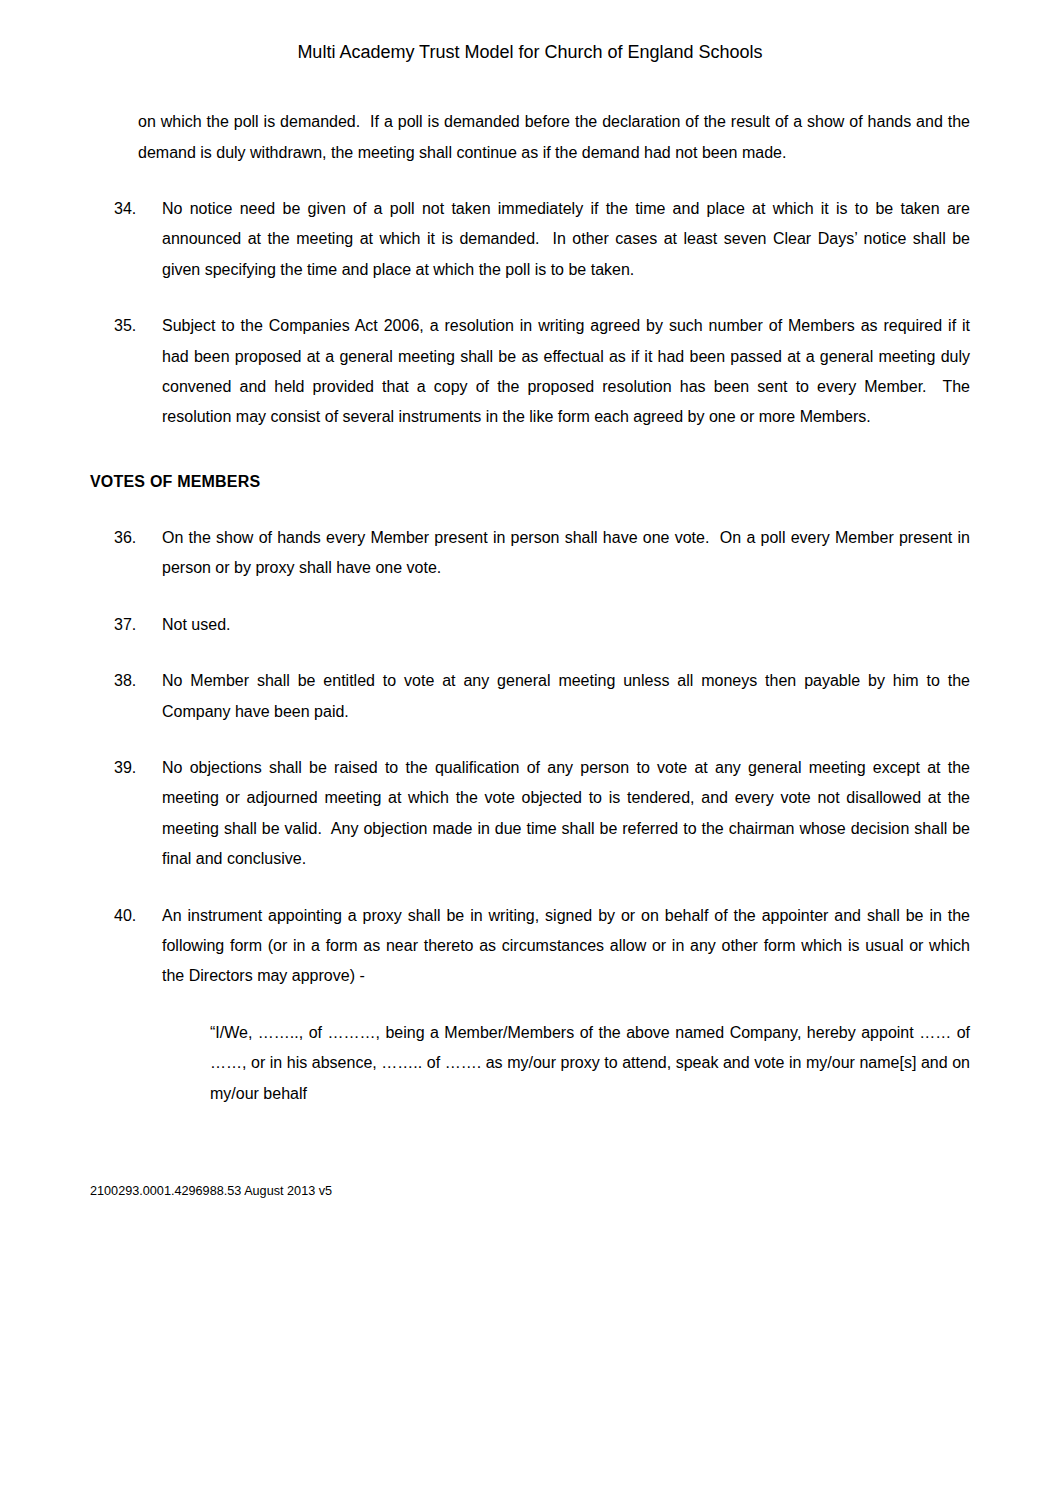Multi Academy Trust Model for Church of England Schools
on which the poll is demanded. If a poll is demanded before the declaration of the result of a show of hands and the demand is duly withdrawn, the meeting shall continue as if the demand had not been made.
34. No notice need be given of a poll not taken immediately if the time and place at which it is to be taken are announced at the meeting at which it is demanded. In other cases at least seven Clear Days’ notice shall be given specifying the time and place at which the poll is to be taken.
35. Subject to the Companies Act 2006, a resolution in writing agreed by such number of Members as required if it had been proposed at a general meeting shall be as effectual as if it had been passed at a general meeting duly convened and held provided that a copy of the proposed resolution has been sent to every Member. The resolution may consist of several instruments in the like form each agreed by one or more Members.
VOTES OF MEMBERS
36. On the show of hands every Member present in person shall have one vote. On a poll every Member present in person or by proxy shall have one vote.
37. Not used.
38. No Member shall be entitled to vote at any general meeting unless all moneys then payable by him to the Company have been paid.
39. No objections shall be raised to the qualification of any person to vote at any general meeting except at the meeting or adjourned meeting at which the vote objected to is tendered, and every vote not disallowed at the meeting shall be valid. Any objection made in due time shall be referred to the chairman whose decision shall be final and conclusive.
40. An instrument appointing a proxy shall be in writing, signed by or on behalf of the appointer and shall be in the following form (or in a form as near thereto as circumstances allow or in any other form which is usual or which the Directors may approve) -
“I/We, …….., of ………, being a Member/Members of the above named Company, hereby appoint …… of ……, or in his absence, …….. of ……. as my/our proxy to attend, speak and vote in my/our name[s] and on my/our behalf
2100293.0001.4296988.53 August 2013 v5